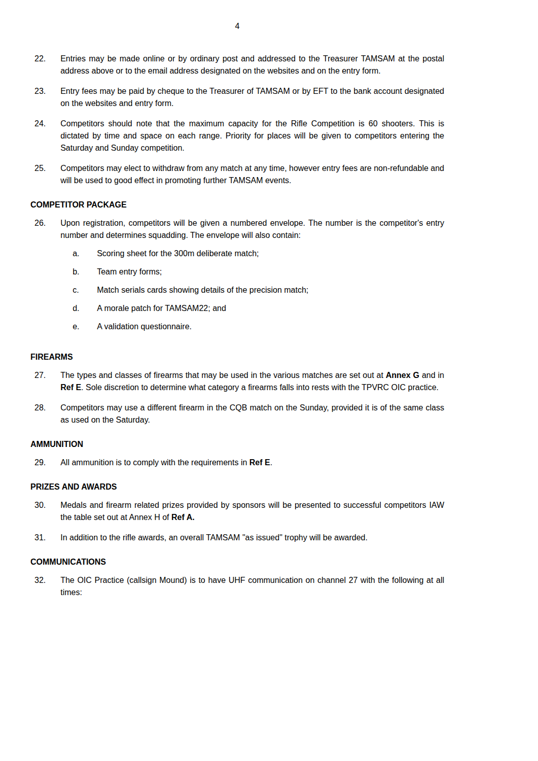4
22. Entries may be made online or by ordinary post and addressed to the Treasurer TAMSAM at the postal address above or to the email address designated on the websites and on the entry form.
23. Entry fees may be paid by cheque to the Treasurer of TAMSAM or by EFT to the bank account designated on the websites and entry form.
24. Competitors should note that the maximum capacity for the Rifle Competition is 60 shooters. This is dictated by time and space on each range. Priority for places will be given to competitors entering the Saturday and Sunday competition.
25. Competitors may elect to withdraw from any match at any time, however entry fees are non-refundable and will be used to good effect in promoting further TAMSAM events.
Competitor Package
26. Upon registration, competitors will be given a numbered envelope. The number is the competitor's entry number and determines squadding. The envelope will also contain:
a. Scoring sheet for the 300m deliberate match;
b. Team entry forms;
c. Match serials cards showing details of the precision match;
d. A morale patch for TAMSAM22; and
e. A validation questionnaire.
Firearms
27. The types and classes of firearms that may be used in the various matches are set out at Annex G and in Ref E. Sole discretion to determine what category a firearms falls into rests with the TPVRC OIC practice.
28. Competitors may use a different firearm in the CQB match on the Sunday, provided it is of the same class as used on the Saturday.
Ammunition
29. All ammunition is to comply with the requirements in Ref E.
Prizes and Awards
30. Medals and firearm related prizes provided by sponsors will be presented to successful competitors IAW the table set out at Annex H of Ref A.
31. In addition to the rifle awards, an overall TAMSAM "as issued" trophy will be awarded.
Communications
32. The OIC Practice (callsign Mound) is to have UHF communication on channel 27 with the following at all times: